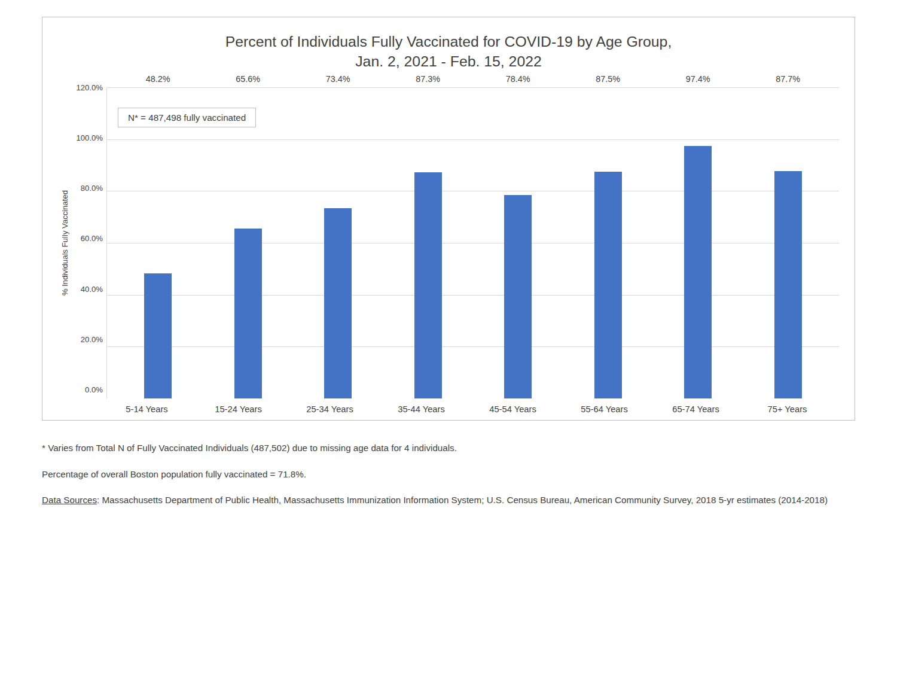Percent of Individuals Fully Vaccinated for COVID-19 by Age Group,
Jan. 2, 2021 - Feb. 15, 2022
% Individuals Fully Vaccinated
120.0% 100.0% 80.0% 60.0% 40.0% 20.0% 0.0%
N* = 487,498 fully vaccinated
48.2%
65.6%
73.4%
87.3%
78.4%
87.5%
97.4%
87.7%
5-14 Years 15-24 Years 25-34 Years 35-44 Years 45-54 Years 55-64 Years 65-74 Years 75+ Years
* Varies from Total N of Fully Vaccinated Individuals (487,502) due to missing age data for 4 individuals.
Percentage of overall Boston population fully vaccinated = 71.8%.
Data Sources: Massachusetts Department of Public Health, Massachusetts Immunization Information System; U.S. Census Bureau, American Community Survey, 2018 5-yr estimates (2014-2018)